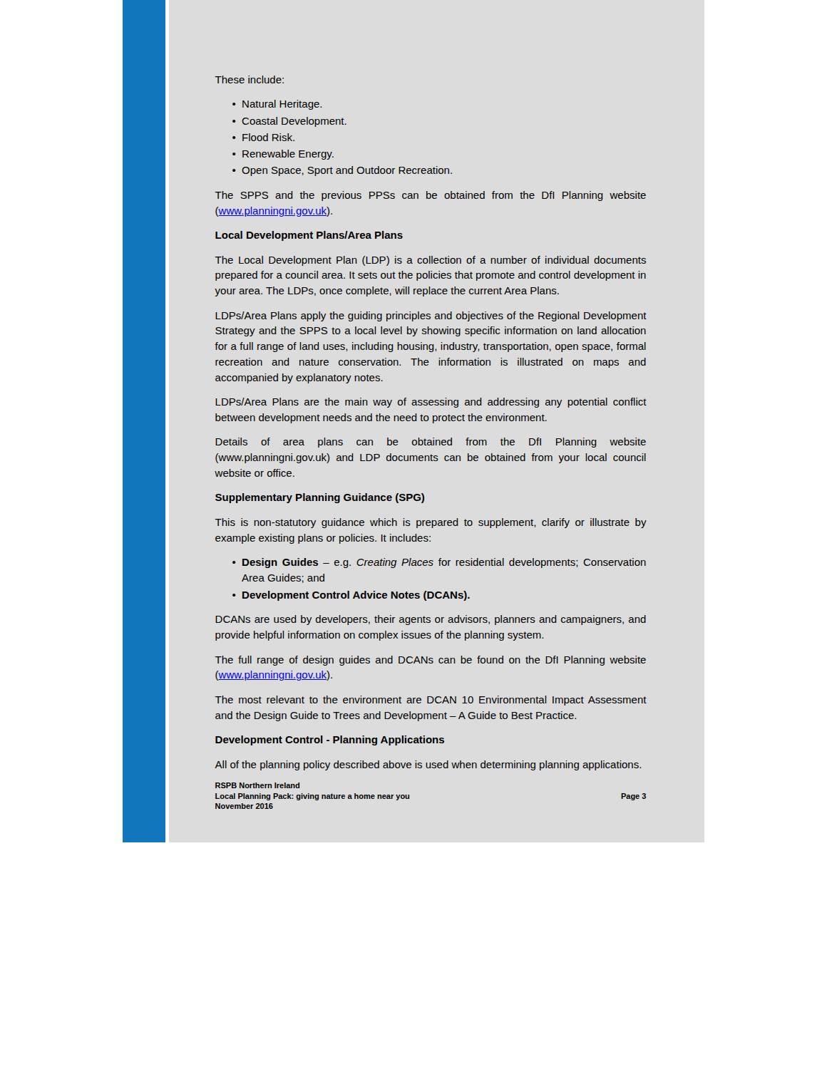These include:
Natural Heritage.
Coastal Development.
Flood Risk.
Renewable Energy.
Open Space, Sport and Outdoor Recreation.
The SPPS and the previous PPSs can be obtained from the DfI Planning website (www.planningni.gov.uk).
Local Development Plans/Area Plans
The Local Development Plan (LDP) is a collection of a number of individual documents prepared for a council area. It sets out the policies that promote and control development in your area. The LDPs, once complete, will replace the current Area Plans.
LDPs/Area Plans apply the guiding principles and objectives of the Regional Development Strategy and the SPPS to a local level by showing specific information on land allocation for a full range of land uses, including housing, industry, transportation, open space, formal recreation and nature conservation. The information is illustrated on maps and accompanied by explanatory notes.
LDPs/Area Plans are the main way of assessing and addressing any potential conflict between development needs and the need to protect the environment.
Details of area plans can be obtained from the DfI Planning website (www.planningni.gov.uk) and LDP documents can be obtained from your local council website or office.
Supplementary Planning Guidance (SPG)
This is non-statutory guidance which is prepared to supplement, clarify or illustrate by example existing plans or policies. It includes:
Design Guides – e.g. Creating Places for residential developments; Conservation Area Guides; and
Development Control Advice Notes (DCANs).
DCANs are used by developers, their agents or advisors, planners and campaigners, and provide helpful information on complex issues of the planning system.
The full range of design guides and DCANs can be found on the DfI Planning website (www.planningni.gov.uk).
The most relevant to the environment are DCAN 10 Environmental Impact Assessment and the Design Guide to Trees and Development – A Guide to Best Practice.
Development Control - Planning Applications
All of the planning policy described above is used when determining planning applications.
RSPB Northern Ireland
Local Planning Pack: giving nature a home near you Page 3
November 2016